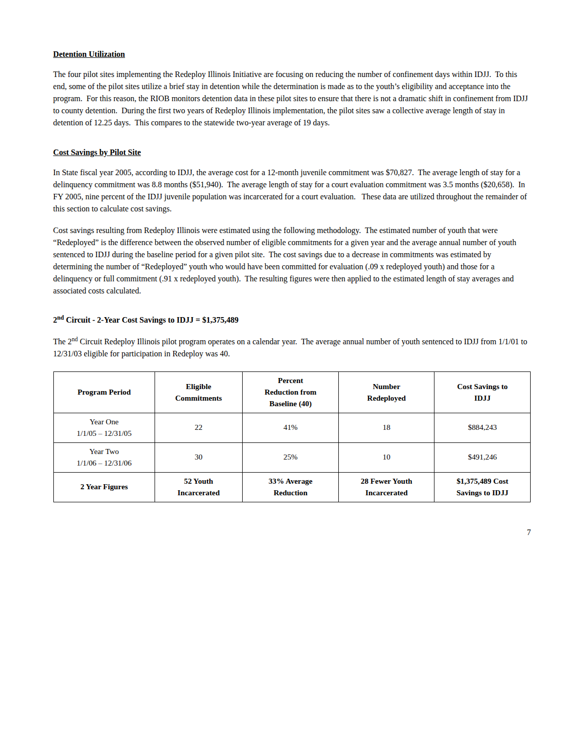Detention Utilization
The four pilot sites implementing the Redeploy Illinois Initiative are focusing on reducing the number of confinement days within IDJJ. To this end, some of the pilot sites utilize a brief stay in detention while the determination is made as to the youth’s eligibility and acceptance into the program. For this reason, the RIOB monitors detention data in these pilot sites to ensure that there is not a dramatic shift in confinement from IDJJ to county detention. During the first two years of Redeploy Illinois implementation, the pilot sites saw a collective average length of stay in detention of 12.25 days. This compares to the statewide two-year average of 19 days.
Cost Savings by Pilot Site
In State fiscal year 2005, according to IDJJ, the average cost for a 12-month juvenile commitment was $70,827. The average length of stay for a delinquency commitment was 8.8 months ($51,940). The average length of stay for a court evaluation commitment was 3.5 months ($20,658). In FY 2005, nine percent of the IDJJ juvenile population was incarcerated for a court evaluation. These data are utilized throughout the remainder of this section to calculate cost savings.
Cost savings resulting from Redeploy Illinois were estimated using the following methodology. The estimated number of youth that were “Redeployed” is the difference between the observed number of eligible commitments for a given year and the average annual number of youth sentenced to IDJJ during the baseline period for a given pilot site. The cost savings due to a decrease in commitments was estimated by determining the number of “Redeployed” youth who would have been committed for evaluation (.09 x redeployed youth) and those for a delinquency or full commitment (.91 x redeployed youth). The resulting figures were then applied to the estimated length of stay averages and associated costs calculated.
2nd Circuit - 2-Year Cost Savings to IDJJ = $1,375,489
The 2nd Circuit Redeploy Illinois pilot program operates on a calendar year. The average annual number of youth sentenced to IDJJ from 1/1/01 to 12/31/03 eligible for participation in Redeploy was 40.
| Program Period | Eligible Commitments | Percent Reduction from Baseline (40) | Number Redeployed | Cost Savings to IDJJ |
| --- | --- | --- | --- | --- |
| Year One 1/1/05 – 12/31/05 | 22 | 41% | 18 | $884,243 |
| Year Two 1/1/06 – 12/31/06 | 30 | 25% | 10 | $491,246 |
| 2 Year Figures | 52 Youth Incarcerated | 33% Average Reduction | 28 Fewer Youth Incarcerated | $1,375,489 Cost Savings to IDJJ |
7